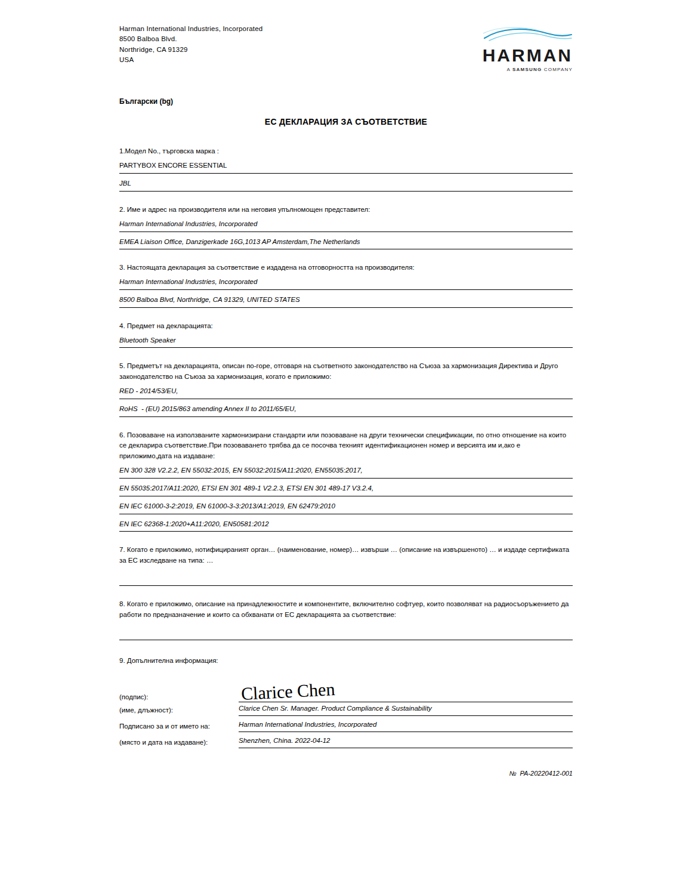Harman International Industries, Incorporated
8500 Balboa Blvd.
Northridge, CA 91329
USA
HARMAN
A SAMSUNG COMPANY
Български (bg)
ЕС ДЕКЛАРАЦИЯ ЗА СЪОТВЕТСТВИЕ
1.Модел No., търговска марка :
PARTYBOX ENCORE ESSENTIAL
JBL
2. Име и адрес на производителя или на неговия упълномощен представител:
Harman International Industries, Incorporated
EMEA Liaison Office, Danzigerkade 16G,1013 AP Amsterdam,The Netherlands
3. Настоящата декларация за съответствие е издадена на отговорността на производителя:
Harman International Industries, Incorporated
8500 Balboa Blvd, Northridge, CA 91329, UNITED STATES
4. Предмет на декларацията:
Bluetooth Speaker
5. Предметът на декларацията, описан по-горе, отговаря на съответното законодателство на Съюза за хармонизация Директива и Друго законодателство на Съюза за хармонизация, когато е приложимо:
RED - 2014/53/EU,
RoHS - (EU) 2015/863 amending Annex II to 2011/65/EU,
6. Позоваване на използваните хармонизирани стандарти или позоваване на други технически спецификации, по отно отношение на които се декларира съответствие.При позоваването трябва да се посочва техният идентификационен номер и версията им и,ако е приложимо,дата на издаване:
EN 300 328 V2.2.2, EN 55032:2015, EN 55032:2015/A11:2020, EN55035:2017,
EN 55035:2017/A11:2020, ETSI EN 301 489-1 V2.2.3, ETSI EN 301 489-17 V3.2.4,
EN IEC 61000-3-2:2019, EN 61000-3-3:2013/A1:2019, EN 62479:2010
EN IEC 62368-1:2020+A11:2020, EN50581:2012
7. Когато е приложимо, нотифицираният орган… (наименование, номер)… извърши … (описание на извършеното) … и издаде сертификата за ЕС изследване на типа: …
8. Когато е приложимо, описание на принадлежностите и компонентите, включително софтуер, които позволяват на радиосъоръжението да работи по предназначение и които са обхванати от ЕС декларацията за съответствие:
9. Допълнителна информация:
(подпис):
Clarice Chen
(име, длъжност):
Clarice Chen Sr. Manager. Product Compliance & Sustainability
Подписано за и от името на:
Harman International Industries, Incorporated
(място и дата на издаване):
Shenzhen, China. 2022-04-12
№ PA-20220412-001